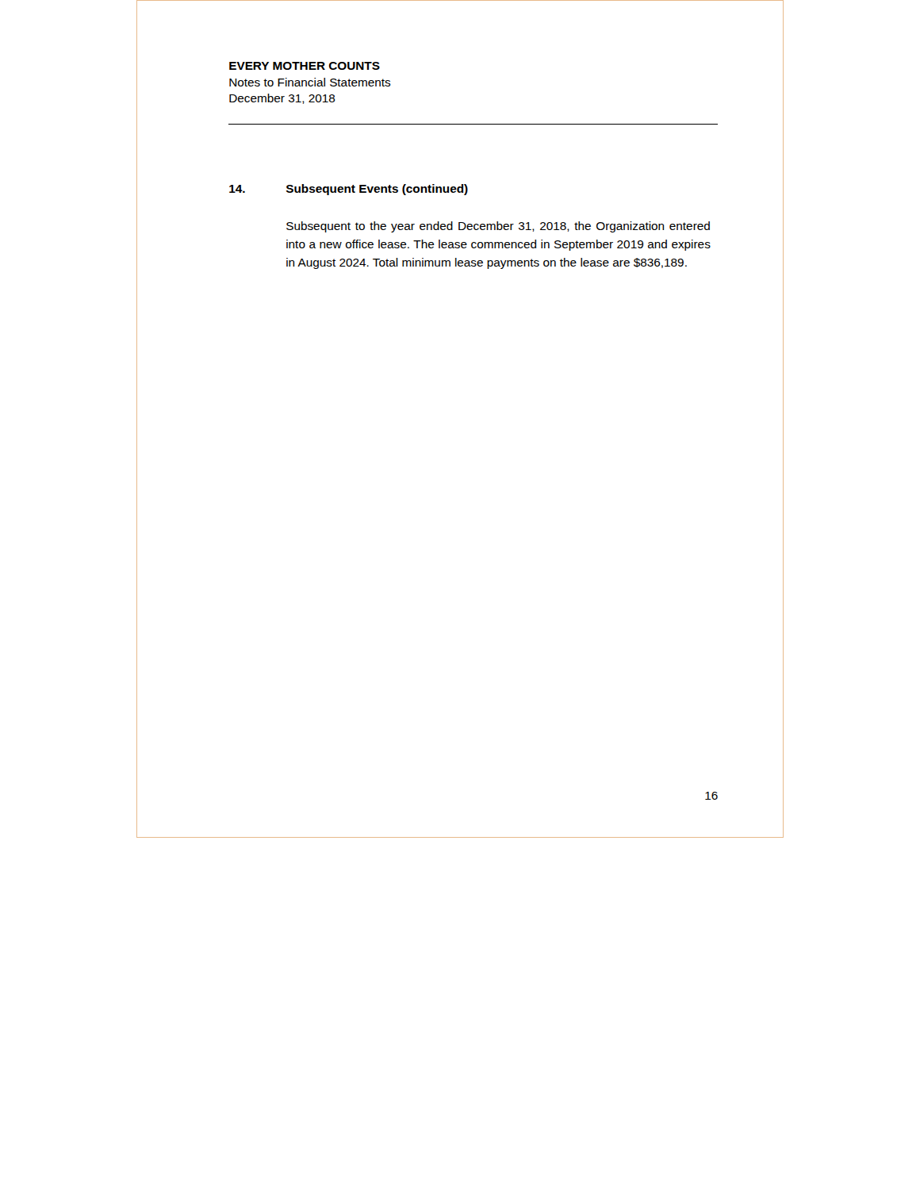EVERY MOTHER COUNTS
Notes to Financial Statements
December 31, 2018
14.
Subsequent Events (continued)
Subsequent to the year ended December 31, 2018, the Organization entered into a new office lease. The lease commenced in September 2019 and expires in August 2024. Total minimum lease payments on the lease are $836,189.
16